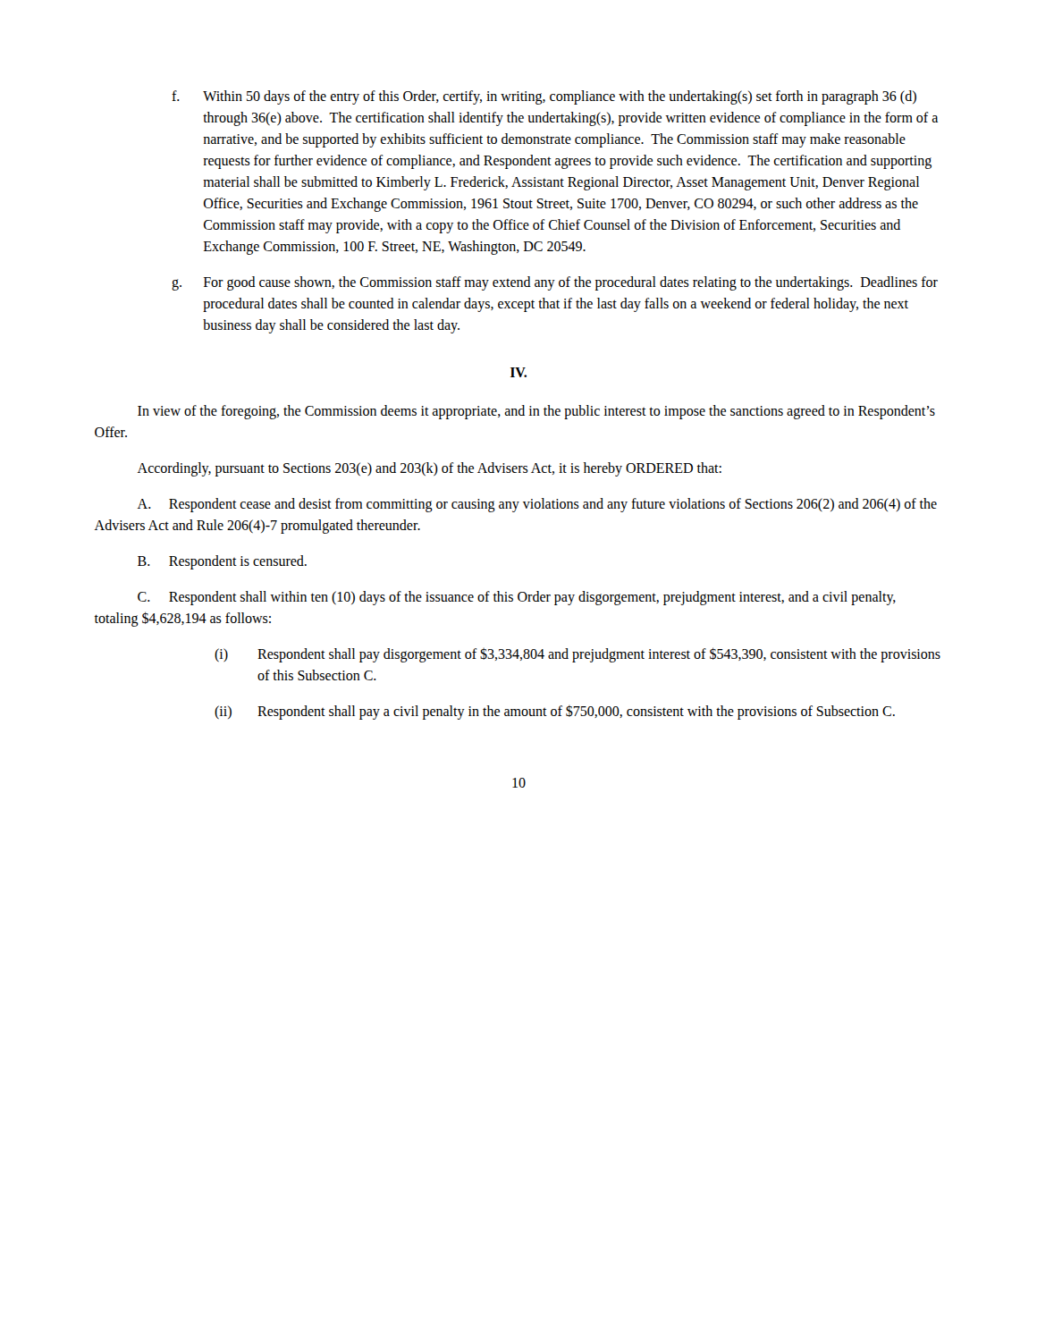f.
Within 50 days of the entry of this Order, certify, in writing, compliance with the undertaking(s) set forth in paragraph 36 (d) through 36(e) above. The certification shall identify the undertaking(s), provide written evidence of compliance in the form of a narrative, and be supported by exhibits sufficient to demonstrate compliance. The Commission staff may make reasonable requests for further evidence of compliance, and Respondent agrees to provide such evidence. The certification and supporting material shall be submitted to Kimberly L. Frederick, Assistant Regional Director, Asset Management Unit, Denver Regional Office, Securities and Exchange Commission, 1961 Stout Street, Suite 1700, Denver, CO 80294, or such other address as the Commission staff may provide, with a copy to the Office of Chief Counsel of the Division of Enforcement, Securities and Exchange Commission, 100 F. Street, NE, Washington, DC 20549.
g.
For good cause shown, the Commission staff may extend any of the procedural dates relating to the undertakings. Deadlines for procedural dates shall be counted in calendar days, except that if the last day falls on a weekend or federal holiday, the next business day shall be considered the last day.
IV.
In view of the foregoing, the Commission deems it appropriate, and in the public interest to impose the sanctions agreed to in Respondent’s Offer.
Accordingly, pursuant to Sections 203(e) and 203(k) of the Advisers Act, it is hereby ORDERED that:
A. Respondent cease and desist from committing or causing any violations and any future violations of Sections 206(2) and 206(4) of the Advisers Act and Rule 206(4)-7 promulgated thereunder.
B. Respondent is censured.
C. Respondent shall within ten (10) days of the issuance of this Order pay disgorgement, prejudgment interest, and a civil penalty, totaling $4,628,194 as follows:
(i)
Respondent shall pay disgorgement of $3,334,804 and prejudgment interest of $543,390, consistent with the provisions of this Subsection C.
(ii)
Respondent shall pay a civil penalty in the amount of $750,000, consistent with the provisions of Subsection C.
10